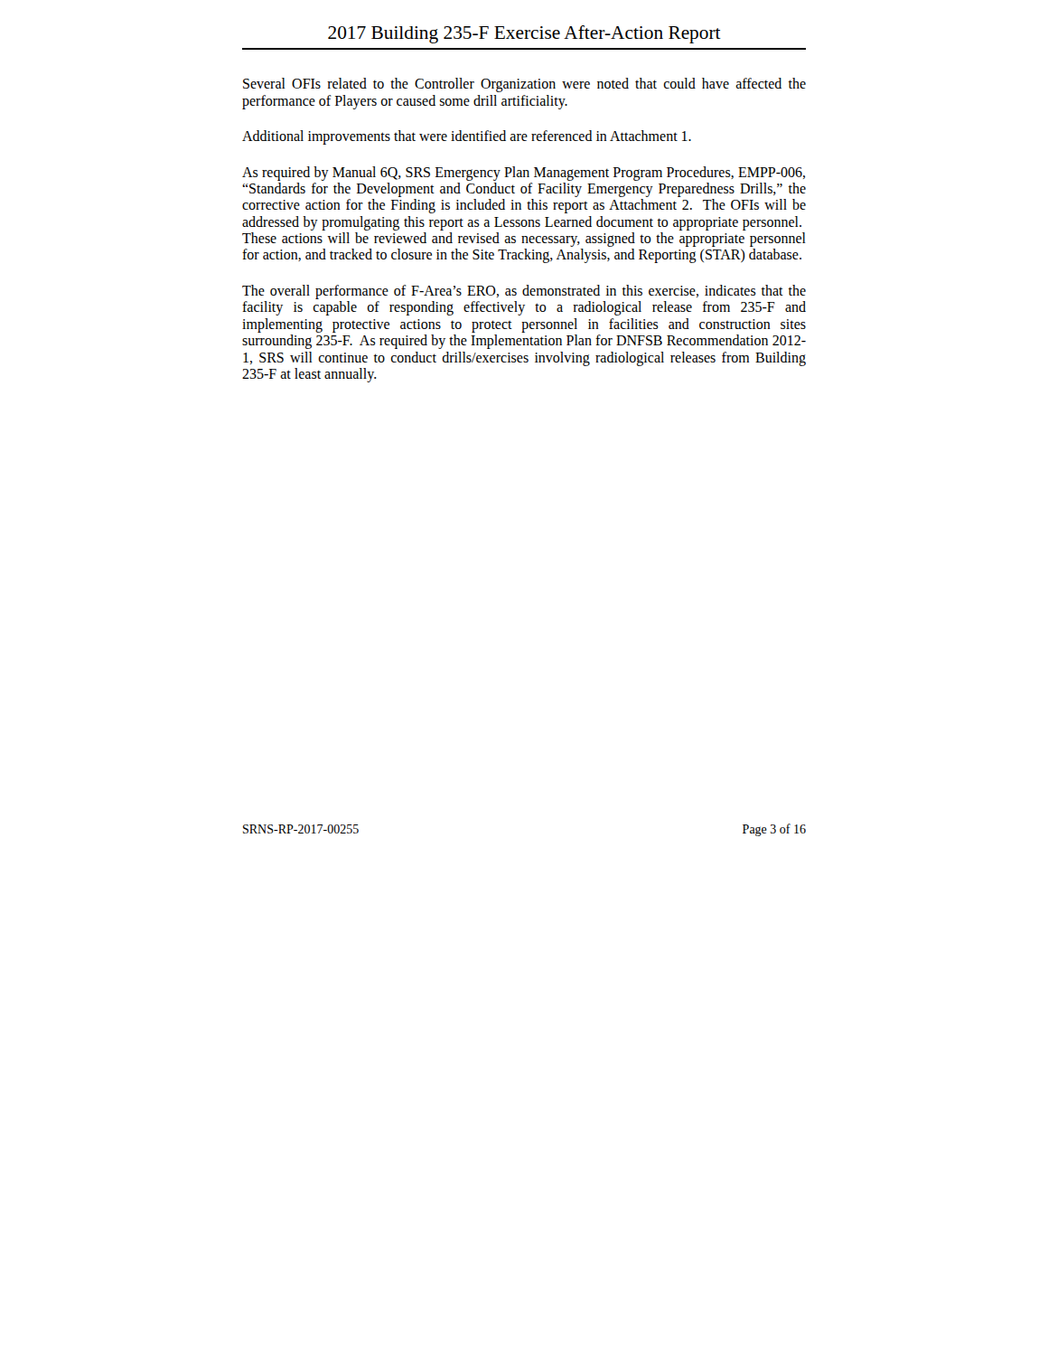2017 Building 235-F Exercise After-Action Report
Several OFIs related to the Controller Organization were noted that could have affected the performance of Players or caused some drill artificiality.
Additional improvements that were identified are referenced in Attachment 1.
As required by Manual 6Q, SRS Emergency Plan Management Program Procedures, EMPP-006, “Standards for the Development and Conduct of Facility Emergency Preparedness Drills,” the corrective action for the Finding is included in this report as Attachment 2. The OFIs will be addressed by promulgating this report as a Lessons Learned document to appropriate personnel. These actions will be reviewed and revised as necessary, assigned to the appropriate personnel for action, and tracked to closure in the Site Tracking, Analysis, and Reporting (STAR) database.
The overall performance of F-Area’s ERO, as demonstrated in this exercise, indicates that the facility is capable of responding effectively to a radiological release from 235-F and implementing protective actions to protect personnel in facilities and construction sites surrounding 235-F. As required by the Implementation Plan for DNFSB Recommendation 2012-1, SRS will continue to conduct drills/exercises involving radiological releases from Building 235-F at least annually.
SRNS-RP-2017-00255 Page 3 of 16